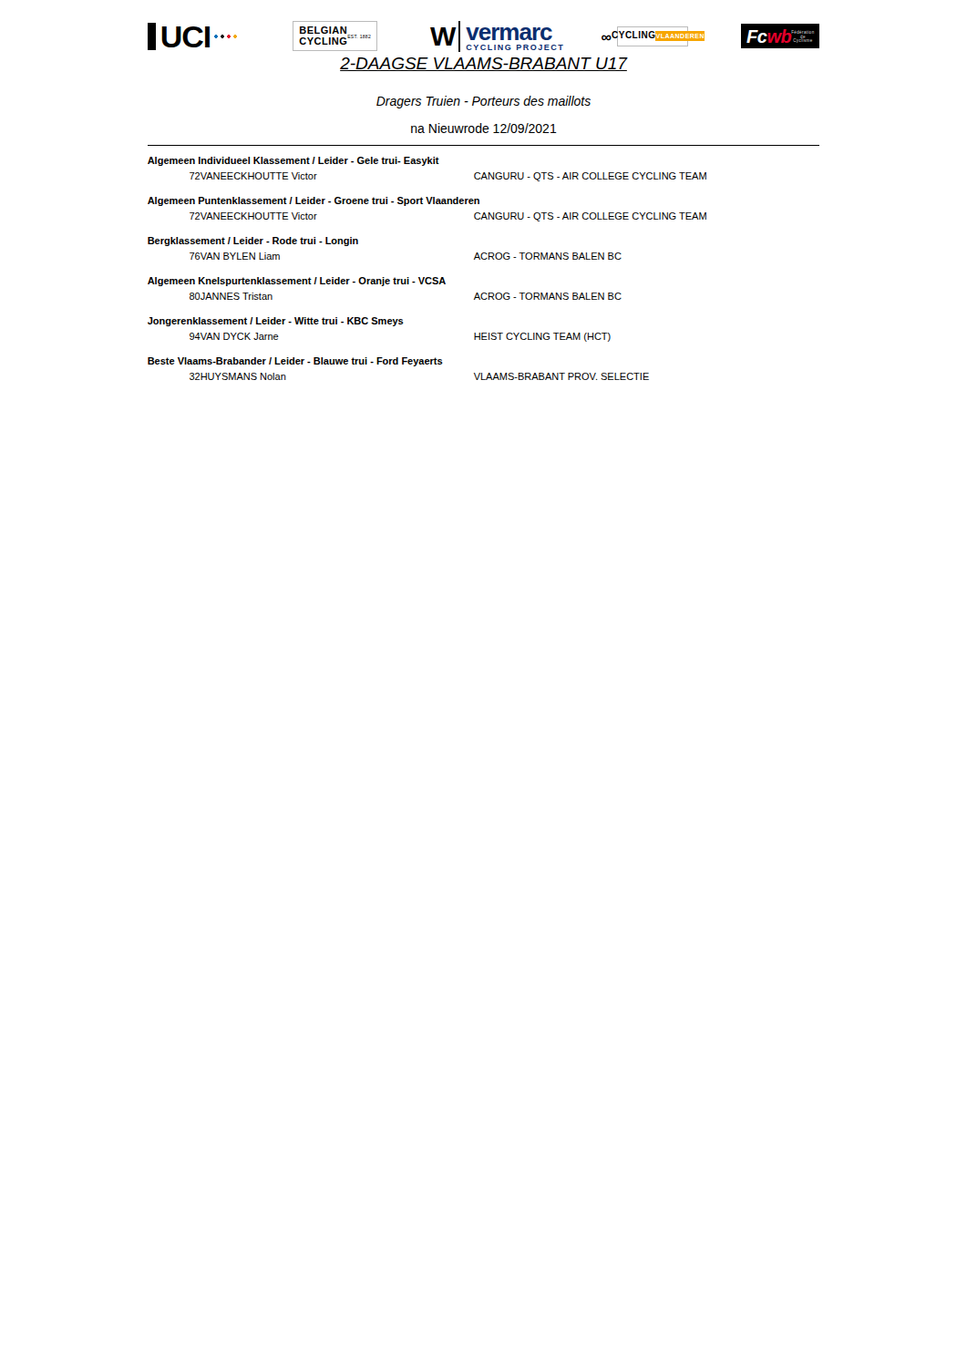UCI
BELGIAN
CYCLING
EST. 1882
W
vermarc
CYCLING PROJECT
∞
CYCLING
VLAANDEREN
Fcwb
Fédération de Cyclisme
2-DAAGSE VLAAMS-BRABANT U17
Dragers Truien - Porteurs des maillots
na Nieuwrode 12/09/2021
Algemeen Individueel Klassement / Leider - Gele trui- Easykit
| 72 | VANEECKHOUTTE Victor | CANGURU - QTS - AIR COLLEGE CYCLING TEAM |
Algemeen Puntenklassement / Leider - Groene trui - Sport Vlaanderen
| 72 | VANEECKHOUTTE Victor | CANGURU - QTS - AIR COLLEGE CYCLING TEAM |
Bergklassement / Leider - Rode trui - Longin
| 76 | VAN BYLEN Liam | ACROG - TORMANS BALEN BC |
Algemeen Knelspurtenklassement / Leider - Oranje trui - VCSA
| 80 | JANNES Tristan | ACROG - TORMANS BALEN BC |
Jongerenklassement / Leider - Witte trui - KBC Smeys
| 94 | VAN DYCK Jarne | HEIST CYCLING TEAM (HCT) |
Beste Vlaams-Brabander / Leider - Blauwe trui - Ford Feyaerts
| 32 | HUYSMANS Nolan | VLAAMS-BRABANT PROV. SELECTIE |